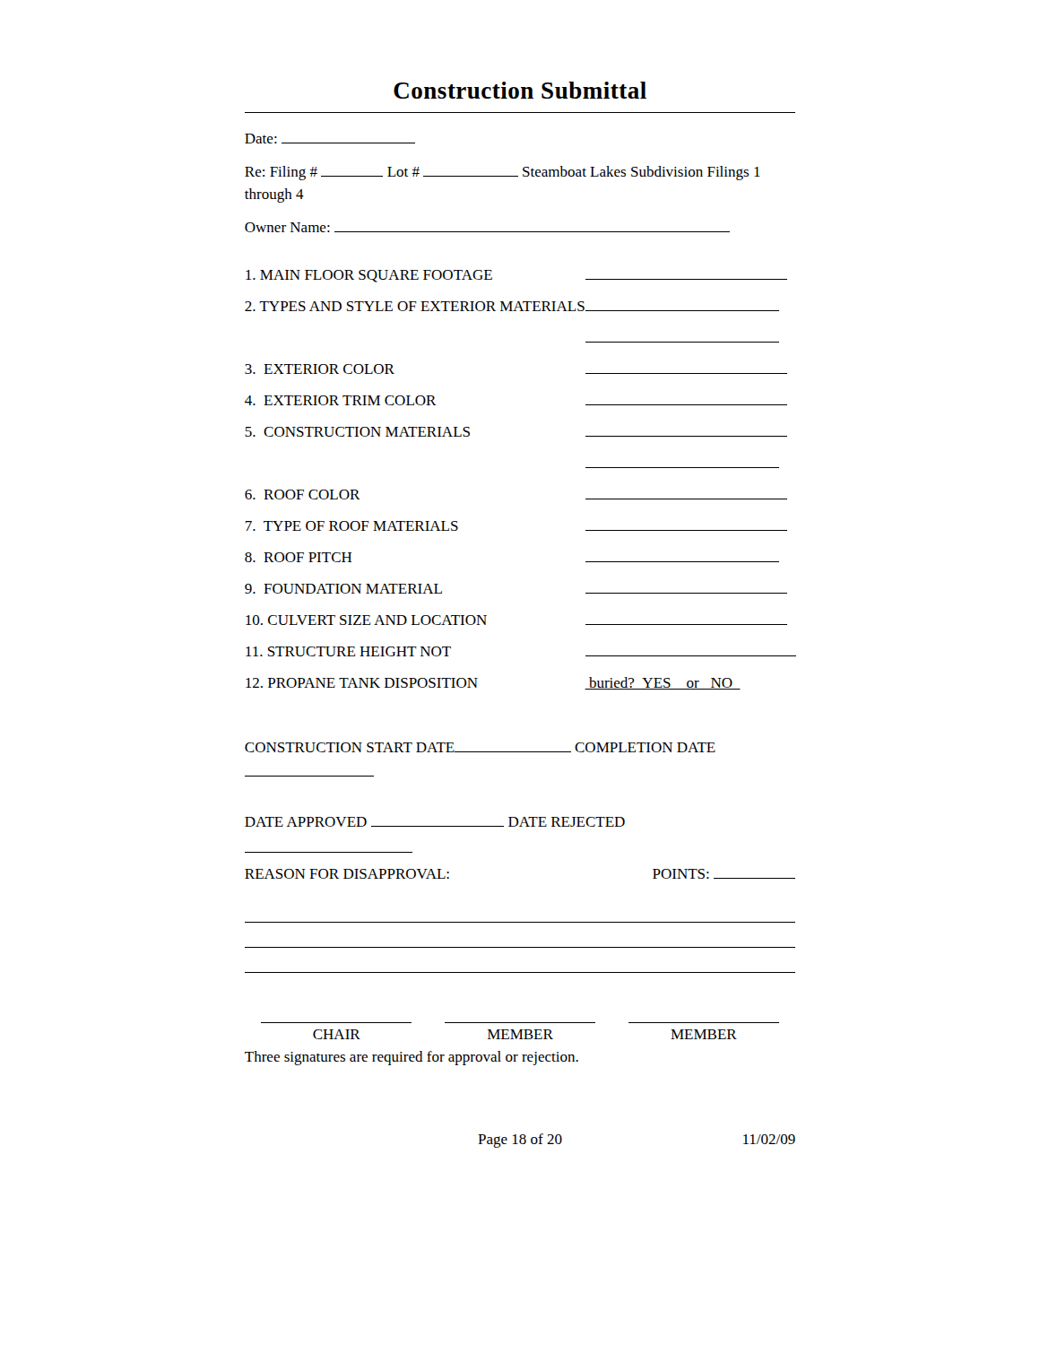Construction Submittal
Date:
Re: Filing # Lot # Steamboat Lakes Subdivision Filings 1 through 4
Owner Name:
| 1. MAIN FLOOR SQUARE FOOTAGE | |
| 2. TYPES AND STYLE OF EXTERIOR MATERIALS | |
| 3. EXTERIOR COLOR | |
| 4. EXTERIOR TRIM COLOR | |
| 5. CONSTRUCTION MATERIALS | |
| 6. ROOF COLOR | |
| 7. TYPE OF ROOF MATERIALS | |
| 8. ROOF PITCH | |
| 9. FOUNDATION MATERIAL | |
| 10. CULVERT SIZE AND LOCATION | |
| 11. STRUCTURE HEIGHT NOT | |
| 12. PROPANE TANK DISPOSITION | buried? YES or NO |
CONSTRUCTION START DATE COMPLETION DATE
DATE APPROVED DATE REJECTED
REASON FOR DISAPPROVAL: POINTS:
| CHAIR | MEMBER | MEMBER |
Three signatures are required for approval or rejection.
Page 18 of 20
11/02/09